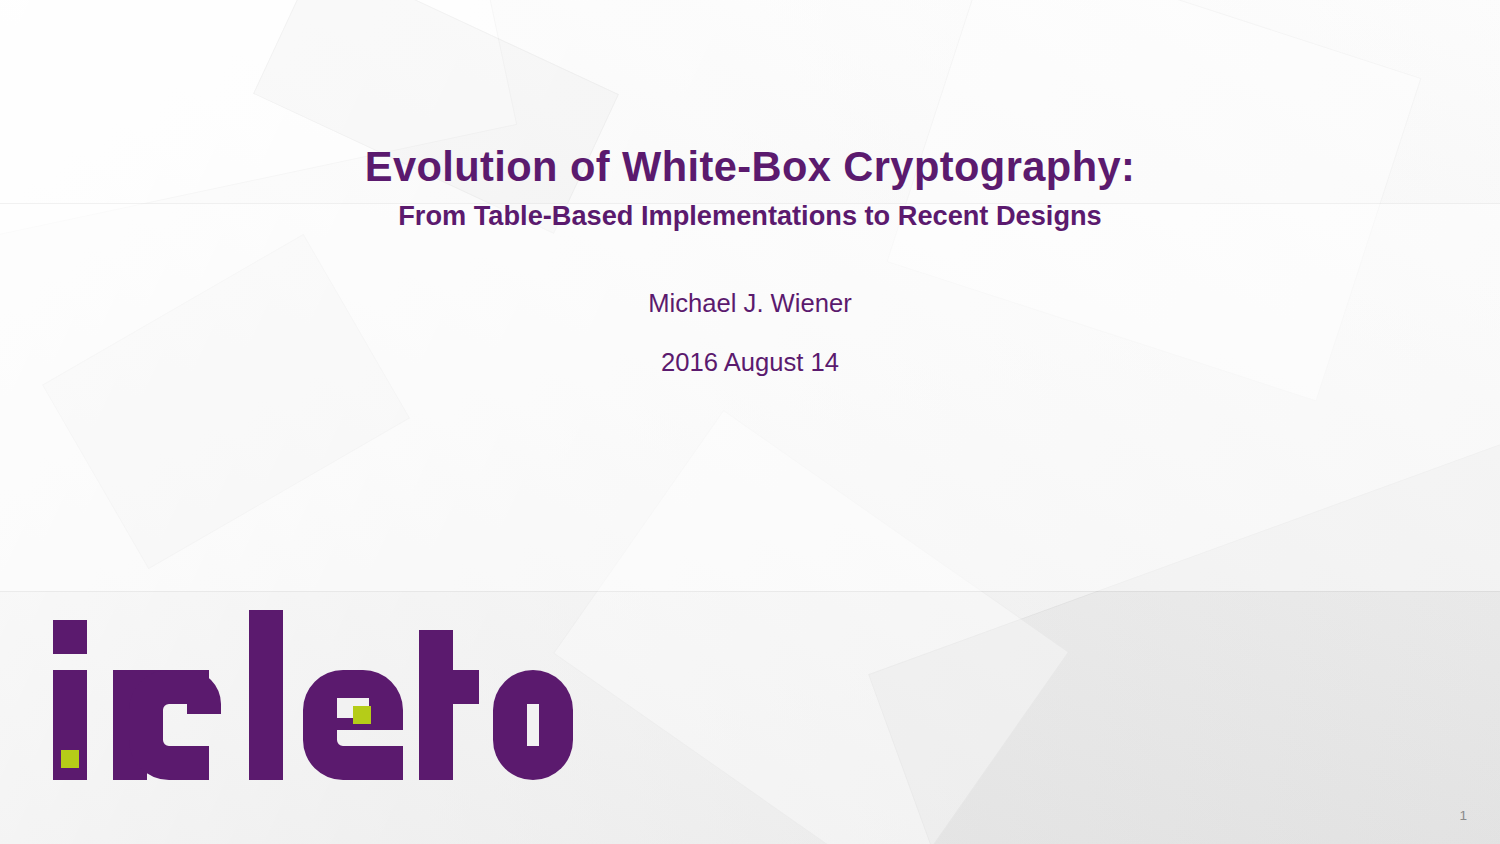Evolution of White-Box Cryptography:
From Table-Based Implementations to Recent Designs
Michael J. Wiener
2016 August 14
1